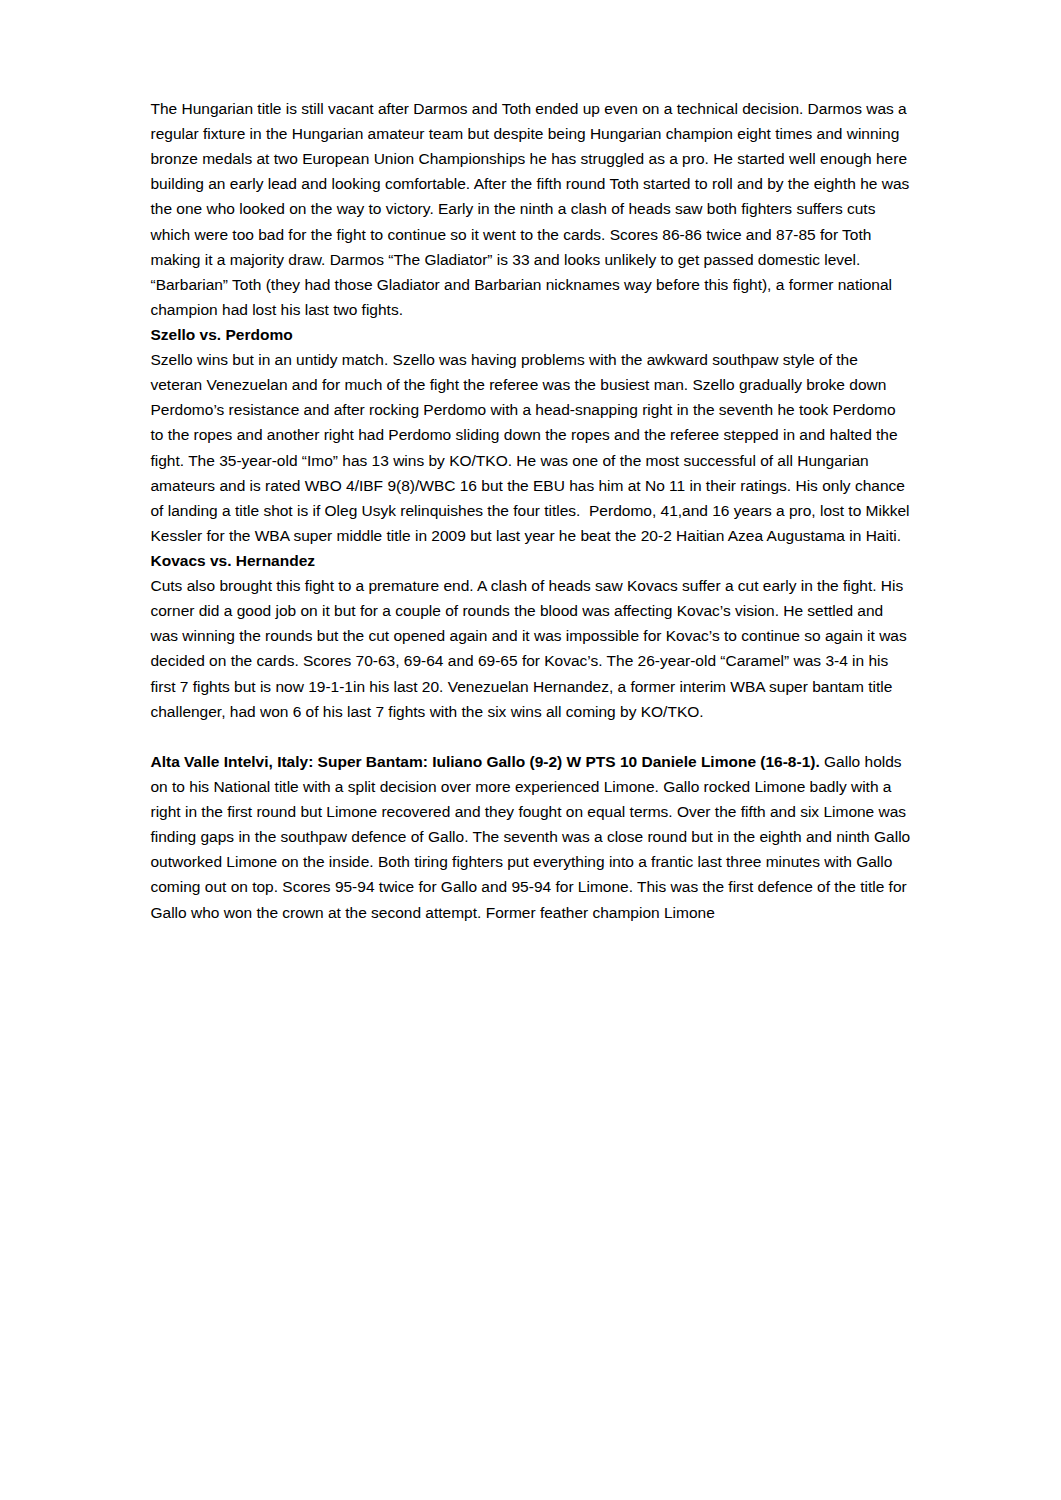The Hungarian title is still vacant after Darmos and Toth ended up even on a technical decision. Darmos was a regular fixture in the Hungarian amateur team but despite being Hungarian champion eight times and winning bronze medals at two European Union Championships he has struggled as a pro. He started well enough here building an early lead and looking comfortable. After the fifth round Toth started to roll and by the eighth he was the one who looked on the way to victory. Early in the ninth a clash of heads saw both fighters suffers cuts which were too bad for the fight to continue so it went to the cards. Scores 86-86 twice and 87-85 for Toth making it a majority draw. Darmos “The Gladiator” is 33 and looks unlikely to get passed domestic level. “Barbarian” Toth (they had those Gladiator and Barbarian nicknames way before this fight), a former national champion had lost his last two fights.
Szello vs. Perdomo
Szello wins but in an untidy match. Szello was having problems with the awkward southpaw style of the veteran Venezuelan and for much of the fight the referee was the busiest man. Szello gradually broke down Perdomo’s resistance and after rocking Perdomo with a head-snapping right in the seventh he took Perdomo to the ropes and another right had Perdomo sliding down the ropes and the referee stepped in and halted the fight. The 35-year-old “Imo” has 13 wins by KO/TKO. He was one of the most successful of all Hungarian amateurs and is rated WBO 4/IBF 9(8)/WBC 16 but the EBU has him at No 11 in their ratings. His only chance of landing a title shot is if Oleg Usyk relinquishes the four titles. Perdomo, 41,and 16 years a pro, lost to Mikkel Kessler for the WBA super middle title in 2009 but last year he beat the 20-2 Haitian Azea Augustama in Haiti.
Kovacs vs. Hernandez
Cuts also brought this fight to a premature end. A clash of heads saw Kovacs suffer a cut early in the fight. His corner did a good job on it but for a couple of rounds the blood was affecting Kovac’s vision. He settled and was winning the rounds but the cut opened again and it was impossible for Kovac’s to continue so again it was decided on the cards. Scores 70-63, 69-64 and 69-65 for Kovac’s. The 26-year-old “Caramel” was 3-4 in his first 7 fights but is now 19-1-1in his last 20. Venezuelan Hernandez, a former interim WBA super bantam title challenger, had won 6 of his last 7 fights with the six wins all coming by KO/TKO.
Alta Valle Intelvi, Italy: Super Bantam: Iuliano Gallo (9-2) W PTS 10 Daniele Limone (16-8-1). Gallo holds on to his National title with a split decision over more experienced Limone. Gallo rocked Limone badly with a right in the first round but Limone recovered and they fought on equal terms. Over the fifth and six Limone was finding gaps in the southpaw defence of Gallo. The seventh was a close round but in the eighth and ninth Gallo outworked Limone on the inside. Both tiring fighters put everything into a frantic last three minutes with Gallo coming out on top. Scores 95-94 twice for Gallo and 95-94 for Limone. This was the first defence of the title for Gallo who won the crown at the second attempt. Former feather champion Limone